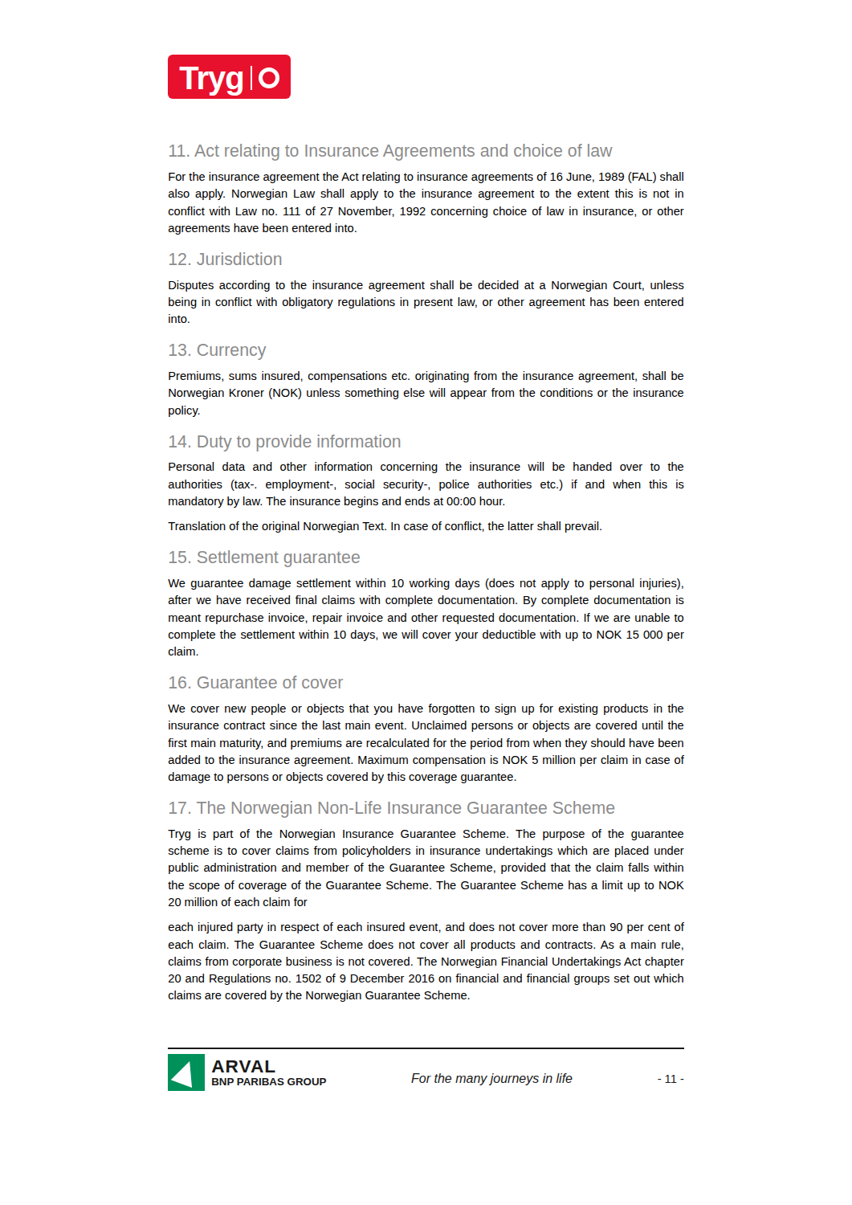Tryg
11. Act relating to Insurance Agreements and choice of law
For the insurance agreement the Act relating to insurance agreements of 16 June, 1989 (FAL) shall also apply. Norwegian Law shall apply to the insurance agreement to the extent this is not in conflict with Law no. 111 of 27 November, 1992 concerning choice of law in insurance, or other agreements have been entered into.
12. Jurisdiction
Disputes according to the insurance agreement shall be decided at a Norwegian Court, unless being in conflict with obligatory regulations in present law, or other agreement has been entered into.
13. Currency
Premiums, sums insured, compensations etc. originating from the insurance agreement, shall be Norwegian Kroner (NOK) unless something else will appear from the conditions or the insurance policy.
14. Duty to provide information
Personal data and other information concerning the insurance will be handed over to the authorities (tax-. employment-, social security-, police authorities etc.) if and when this is mandatory by law. The insurance begins and ends at 00:00 hour.
Translation of the original Norwegian Text. In case of conflict, the latter shall prevail.
15. Settlement guarantee
We guarantee damage settlement within 10 working days (does not apply to personal injuries), after we have received final claims with complete documentation. By complete documentation is meant repurchase invoice, repair invoice and other requested documentation. If we are unable to complete the settlement within 10 days, we will cover your deductible with up to NOK 15 000 per claim.
16. Guarantee of cover
We cover new people or objects that you have forgotten to sign up for existing products in the insurance contract since the last main event. Unclaimed persons or objects are covered until the first main maturity, and premiums are recalculated for the period from when they should have been added to the insurance agreement. Maximum compensation is NOK 5 million per claim in case of damage to persons or objects covered by this coverage guarantee.
17. The Norwegian Non-Life Insurance Guarantee Scheme
Tryg is part of the Norwegian Insurance Guarantee Scheme. The purpose of the guarantee scheme is to cover claims from policyholders in insurance undertakings which are placed under public administration and member of the Guarantee Scheme, provided that the claim falls within the scope of coverage of the Guarantee Scheme. The Guarantee Scheme has a limit up to NOK 20 million of each claim for
each injured party in respect of each insured event, and does not cover more than 90 per cent of each claim. The Guarantee Scheme does not cover all products and contracts. As a main rule, claims from corporate business is not covered. The Norwegian Financial Undertakings Act chapter 20 and Regulations no. 1502 of 9 December 2016 on financial and financial groups set out which claims are covered by the Norwegian Guarantee Scheme.
ARVAL
BNP PARIBAS GROUP
For the many journeys in life
- 11 -